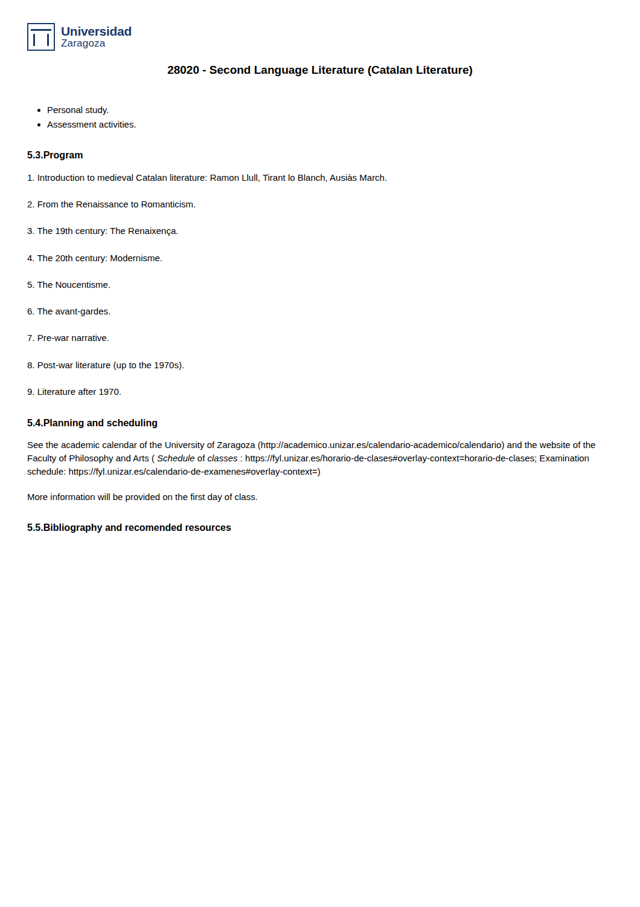Universidad
Zaragoza
28020 - Second Language Literature (Catalan Literature)
Personal study.
Assessment activities.
5.3.Program
1. Introduction to medieval Catalan literature: Ramon Llull, Tirant lo Blanch, Ausiàs March.
2. From the Renaissance to Romanticism.
3. The 19th century: The Renaixença.
4. The 20th century: Modernisme.
5. The Noucentisme.
6. The avant-gardes.
7. Pre-war narrative.
8. Post-war literature (up to the 1970s).
9. Literature after 1970.
5.4.Planning and scheduling
See the academic calendar of the University of Zaragoza (http://academico.unizar.es/calendario-academico/calendario) and the website of the Faculty of Philosophy and Arts ( Schedule of classes : https://fyl.unizar.es/horario-de-clases#overlay-context=horario-de-clases; Examination schedule: https://fyl.unizar.es/calendario-de-examenes#overlay-context=)
More information will be provided on the first day of class.
5.5.Bibliography and recomended resources